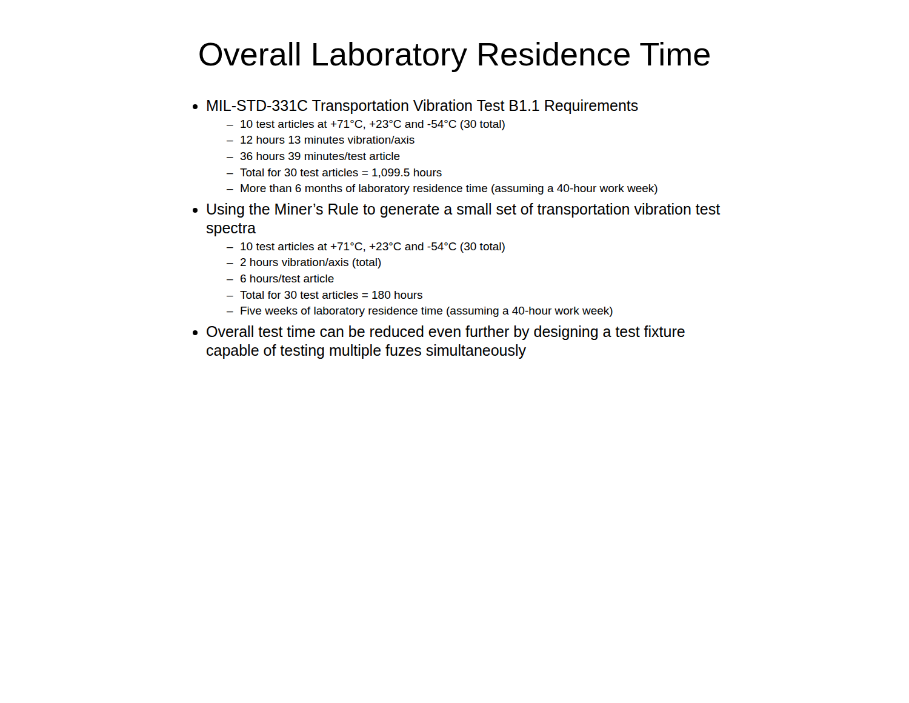Overall Laboratory Residence Time
MIL-STD-331C Transportation Vibration Test B1.1 Requirements
10 test articles at +71°C, +23°C and -54°C (30 total)
12 hours 13 minutes vibration/axis
36 hours 39 minutes/test article
Total for 30 test articles = 1,099.5 hours
More than 6 months of laboratory residence time (assuming a 40-hour work week)
Using the Miner’s Rule to generate a small set of transportation vibration test spectra
10 test articles at +71°C, +23°C and -54°C (30 total)
2 hours vibration/axis (total)
6 hours/test article
Total for 30 test articles = 180 hours
Five weeks of laboratory residence time (assuming a 40-hour work week)
Overall test time can be reduced even further by designing a test fixture capable of testing multiple fuzes simultaneously